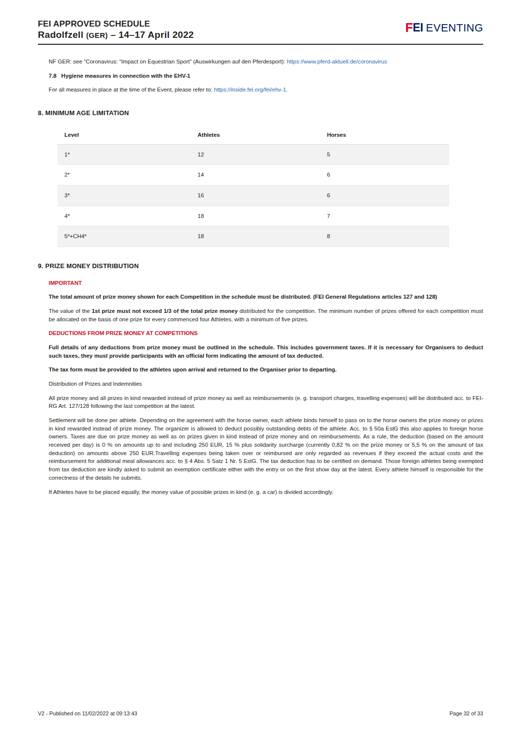FEI APPROVED SCHEDULE
Radolfzell (GER) – 14–17 April 2022
FEI EVENTING
NF GER: see “Coronavirus: “Impact on Equestrian Sport” (Auswirkungen auf den Pferdesport): https://www.pferd-aktuell.de/coronavirus
7.8 Hygiene measures in connection with the EHV-1
For all measures in place at the time of the Event, please refer to: https://inside.fei.org/fei/ehv-1.
8. MINIMUM AGE LIMITATION
| Level | Athletes | Horses |
| --- | --- | --- |
| 1* | 12 | 5 |
| 2* | 14 | 6 |
| 3* | 16 | 6 |
| 4* | 18 | 7 |
| 5*+CH4* | 18 | 8 |
9. PRIZE MONEY DISTRIBUTION
IMPORTANT
The total amount of prize money shown for each Competition in the schedule must be distributed. (FEI General Regulations articles 127 and 128)
The value of the 1st prize must not exceed 1/3 of the total prize money distributed for the competition. The minimum number of prizes offered for each competition must be allocated on the basis of one prize for every commenced four Athletes, with a minimum of five prizes.
DEDUCTIONS FROM PRIZE MONEY AT COMPETITIONS
Full details of any deductions from prize money must be outlined in the schedule. This includes government taxes. If it is necessary for Organisers to deduct such taxes, they must provide participants with an official form indicating the amount of tax deducted.
The tax form must be provided to the athletes upon arrival and returned to the Organiser prior to departing.
Distribution of Prizes and Indemnities
All prize money and all prizes in kind rewarded instead of prize money as well as reimbursements (e. g. transport charges, travelling expenses) will be distributed acc. to FEI-RG Art. 127/128 following the last competition at the latest.
Settlement will be done per athlete. Depending on the agreement with the horse owner, each athlete binds himself to pass on to the horse owners the prize money or prizes in kind rewarded instead of prize money. The organizer is allowed to deduct possibly outstanding debts of the athlete. Acc. to § 50a EstG this also applies to foreign horse owners. Taxes are due on prize money as well as on prizes given in kind instead of prize money and on reimbursements. As a rule, the deduction (based on the amount received per day) is 0 % on amounts up to and including 250 EUR, 15 % plus solidarity surcharge (currently 0,82 % on the prize money or 5,5 % on the amount of tax deduction) on amounts above 250 EUR.Travelling expenses being taken over or reimbursed are only regarded as revenues if they exceed the actual costs and the reimbursement for additional meal allowances acc. to § 4 Abs. 5 Satz 1 Nr. 5 EstG. The tax deduction has to be certified on demand. Those foreign athletes being exempted from tax deduction are kindly asked to submit an exemption certificate either with the entry or on the first show day at the latest. Every athlete himself is responsible for the correctness of the details he submits.
If Athletes have to be placed equally, the money value of possible prizes in kind (e. g. a car) is divided accordingly.
V2 - Published on 11/02/2022 at 09:13:43
Page 32 of 33